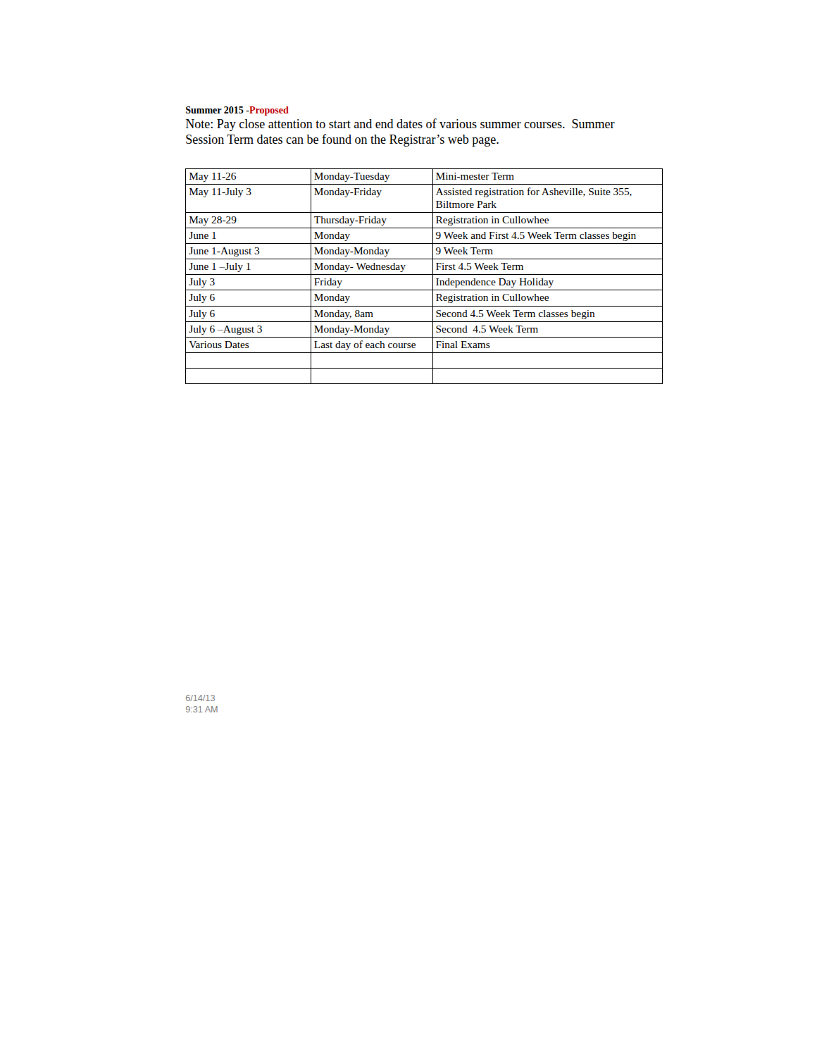Summer 2015 -Proposed
Note: Pay close attention to start and end dates of various summer courses. Summer Session Term dates can be found on the Registrar’s web page.
| May 11-26 | Monday-Tuesday | Mini-mester Term |
| May 11-July 3 | Monday-Friday | Assisted registration for Asheville, Suite 355, Biltmore Park |
| May 28-29 | Thursday-Friday | Registration in Cullowhee |
| June 1 | Monday | 9 Week and First 4.5 Week Term classes begin |
| June 1-August 3 | Monday-Monday | 9 Week Term |
| June 1 –July 1 | Monday- Wednesday | First 4.5 Week Term |
| July 3 | Friday | Independence Day Holiday |
| July 6 | Monday | Registration in Cullowhee |
| July 6 | Monday, 8am | Second 4.5 Week Term classes begin |
| July 6 –August 3 | Monday-Monday | Second 4.5 Week Term |
| Various Dates | Last day of each course | Final Exams |
6/14/13
9:31 AM